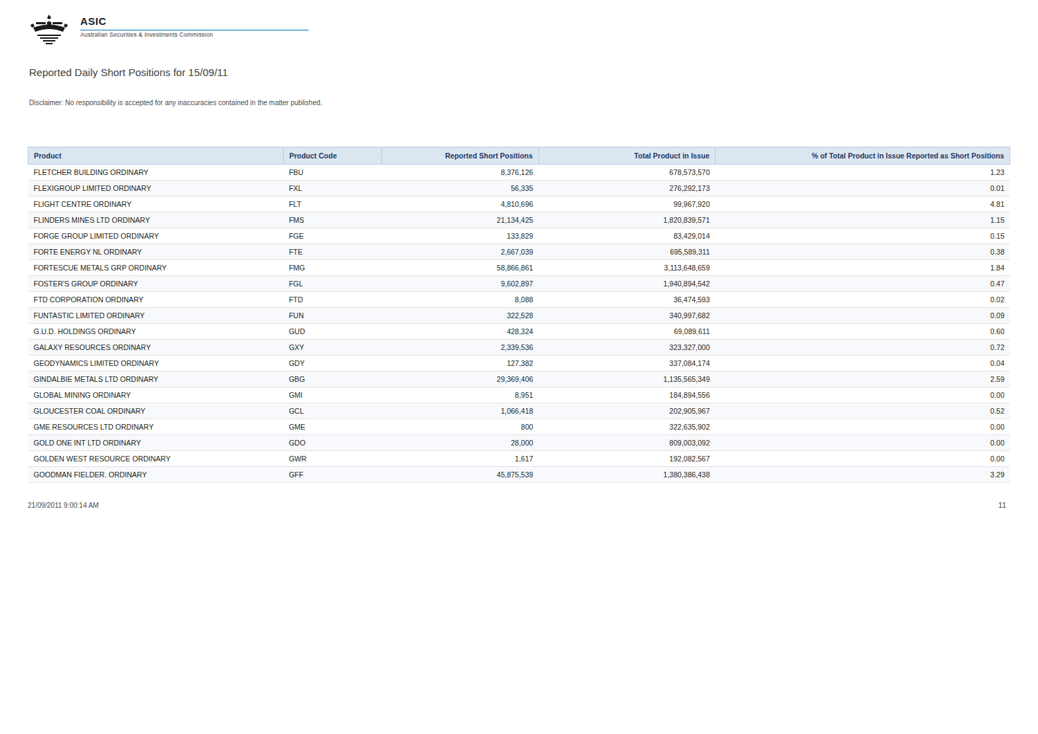ASIC
Australian Securities & Investments Commission
Reported Daily Short Positions for 15/09/11
Disclaimer: No responsibility is accepted for any inaccuracies contained in the matter published.
| Product | Product Code | Reported Short Positions | Total Product in Issue | % of Total Product in Issue Reported as Short Positions |
| --- | --- | --- | --- | --- |
| FLETCHER BUILDING ORDINARY | FBU | 8,376,126 | 678,573,570 | 1.23 |
| FLEXIGROUP LIMITED ORDINARY | FXL | 56,335 | 276,292,173 | 0.01 |
| FLIGHT CENTRE ORDINARY | FLT | 4,810,696 | 99,967,920 | 4.81 |
| FLINDERS MINES LTD ORDINARY | FMS | 21,134,425 | 1,820,839,571 | 1.15 |
| FORGE GROUP LIMITED ORDINARY | FGE | 133,829 | 83,429,014 | 0.15 |
| FORTE ENERGY NL ORDINARY | FTE | 2,667,039 | 695,589,311 | 0.38 |
| FORTESCUE METALS GRP ORDINARY | FMG | 58,866,861 | 3,113,648,659 | 1.84 |
| FOSTER'S GROUP ORDINARY | FGL | 9,602,897 | 1,940,894,542 | 0.47 |
| FTD CORPORATION ORDINARY | FTD | 8,088 | 36,474,593 | 0.02 |
| FUNTASTIC LIMITED ORDINARY | FUN | 322,528 | 340,997,682 | 0.09 |
| G.U.D. HOLDINGS ORDINARY | GUD | 428,324 | 69,089,611 | 0.60 |
| GALAXY RESOURCES ORDINARY | GXY | 2,339,536 | 323,327,000 | 0.72 |
| GEODYNAMICS LIMITED ORDINARY | GDY | 127,382 | 337,084,174 | 0.04 |
| GINDALBIE METALS LTD ORDINARY | GBG | 29,369,406 | 1,135,565,349 | 2.59 |
| GLOBAL MINING ORDINARY | GMI | 8,951 | 184,894,556 | 0.00 |
| GLOUCESTER COAL ORDINARY | GCL | 1,066,418 | 202,905,967 | 0.52 |
| GME RESOURCES LTD ORDINARY | GME | 800 | 322,635,902 | 0.00 |
| GOLD ONE INT LTD ORDINARY | GDO | 28,000 | 809,003,092 | 0.00 |
| GOLDEN WEST RESOURCE ORDINARY | GWR | 1,617 | 192,082,567 | 0.00 |
| GOODMAN FIELDER. ORDINARY | GFF | 45,875,539 | 1,380,386,438 | 3.29 |
21/09/2011 9:00:14 AM
11